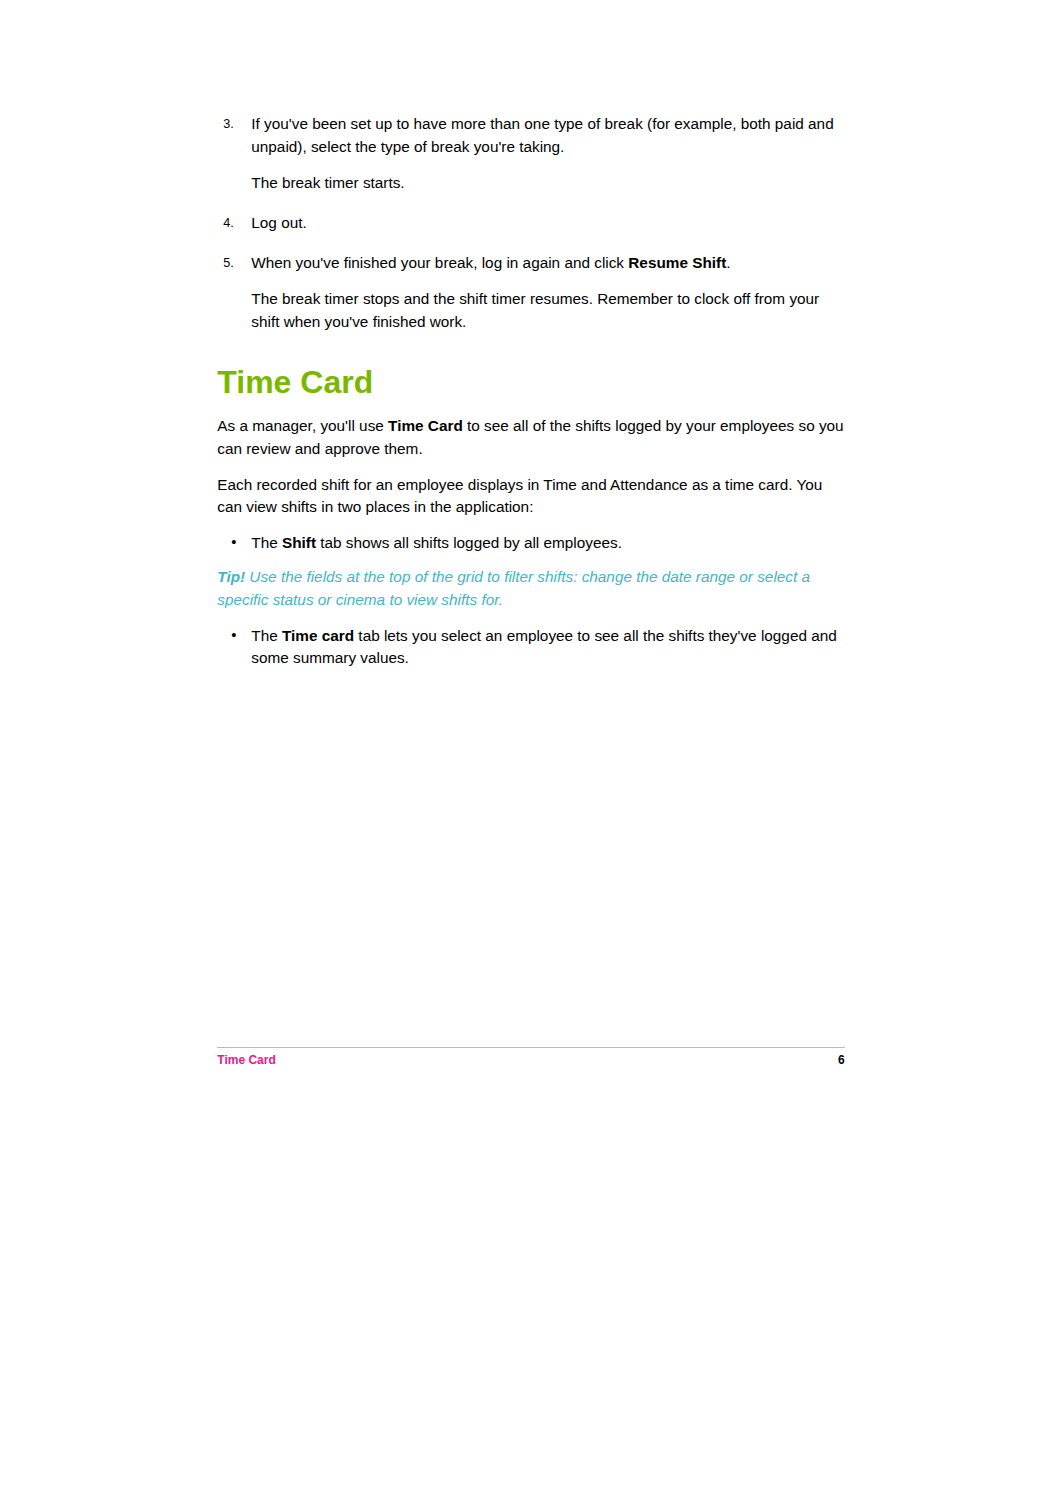3. If you've been set up to have more than one type of break (for example, both paid and unpaid), select the type of break you're taking.
The break timer starts.
4. Log out.
5. When you've finished your break, log in again and click Resume Shift.
The break timer stops and the shift timer resumes. Remember to clock off from your shift when you've finished work.
Time Card
As a manager, you'll use Time Card to see all of the shifts logged by your employees so you can review and approve them.
Each recorded shift for an employee displays in Time and Attendance as a time card. You can view shifts in two places in the application:
The Shift tab shows all shifts logged by all employees.
Tip! Use the fields at the top of the grid to filter shifts: change the date range or select a specific status or cinema to view shifts for.
The Time card tab lets you select an employee to see all the shifts they've logged and some summary values.
Time Card 6